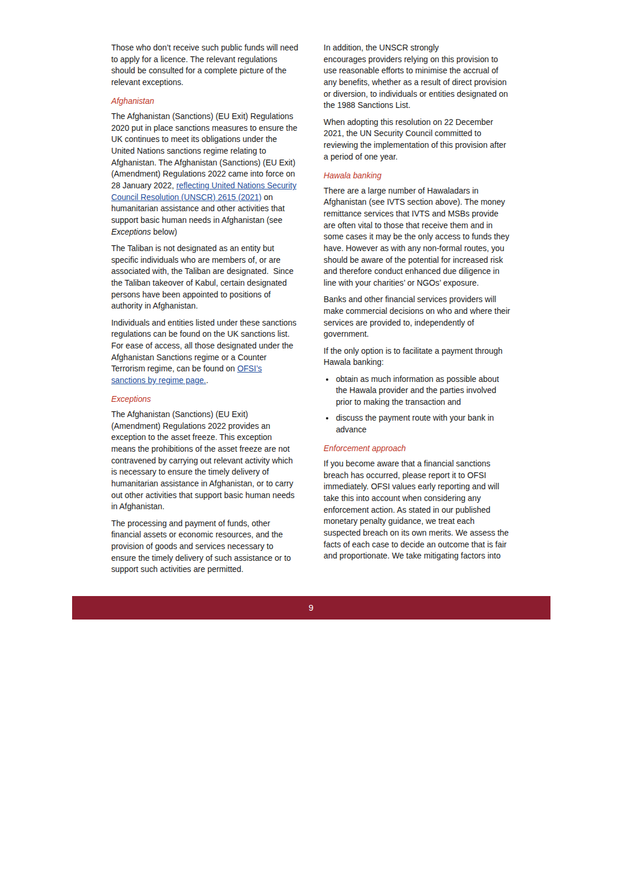Those who don’t receive such public funds will need to apply for a licence. The relevant regulations should be consulted for a complete picture of the relevant exceptions.
Afghanistan
The Afghanistan (Sanctions) (EU Exit) Regulations 2020 put in place sanctions measures to ensure the UK continues to meet its obligations under the United Nations sanctions regime relating to Afghanistan. The Afghanistan (Sanctions) (EU Exit) (Amendment) Regulations 2022 came into force on 28 January 2022, reflecting United Nations Security Council Resolution (UNSCR) 2615 (2021) on humanitarian assistance and other activities that support basic human needs in Afghanistan (see Exceptions below)
The Taliban is not designated as an entity but specific individuals who are members of, or are associated with, the Taliban are designated. Since the Taliban takeover of Kabul, certain designated persons have been appointed to positions of authority in Afghanistan.
Individuals and entities listed under these sanctions regulations can be found on the UK sanctions list. For ease of access, all those designated under the Afghanistan Sanctions regime or a Counter Terrorism regime, can be found on OFSI’s sanctions by regime page..
Exceptions
The Afghanistan (Sanctions) (EU Exit) (Amendment) Regulations 2022 provides an exception to the asset freeze. This exception means the prohibitions of the asset freeze are not contravened by carrying out relevant activity which is necessary to ensure the timely delivery of humanitarian assistance in Afghanistan, or to carry out other activities that support basic human needs in Afghanistan.
The processing and payment of funds, other financial assets or economic resources, and the provision of goods and services necessary to ensure the timely delivery of such assistance or to support such activities are permitted.
In addition, the UNSCR strongly encourages providers relying on this provision to use reasonable efforts to minimise the accrual of any benefits, whether as a result of direct provision or diversion, to individuals or entities designated on the 1988 Sanctions List.
When adopting this resolution on 22 December 2021, the UN Security Council committed to reviewing the implementation of this provision after a period of one year.
Hawala banking
There are a large number of Hawaladars in Afghanistan (see IVTS section above). The money remittance services that IVTS and MSBs provide are often vital to those that receive them and in some cases it may be the only access to funds they have. However as with any non-formal routes, you should be aware of the potential for increased risk and therefore conduct enhanced due diligence in line with your charities’ or NGOs’ exposure.
Banks and other financial services providers will make commercial decisions on who and where their services are provided to, independently of government.
If the only option is to facilitate a payment through Hawala banking:
obtain as much information as possible about the Hawala provider and the parties involved prior to making the transaction and
discuss the payment route with your bank in advance
Enforcement approach
If you become aware that a financial sanctions breach has occurred, please report it to OFSI immediately. OFSI values early reporting and will take this into account when considering any enforcement action. As stated in our published monetary penalty guidance, we treat each suspected breach on its own merits. We assess the facts of each case to decide an outcome that is fair and proportionate. We take mitigating factors into
9